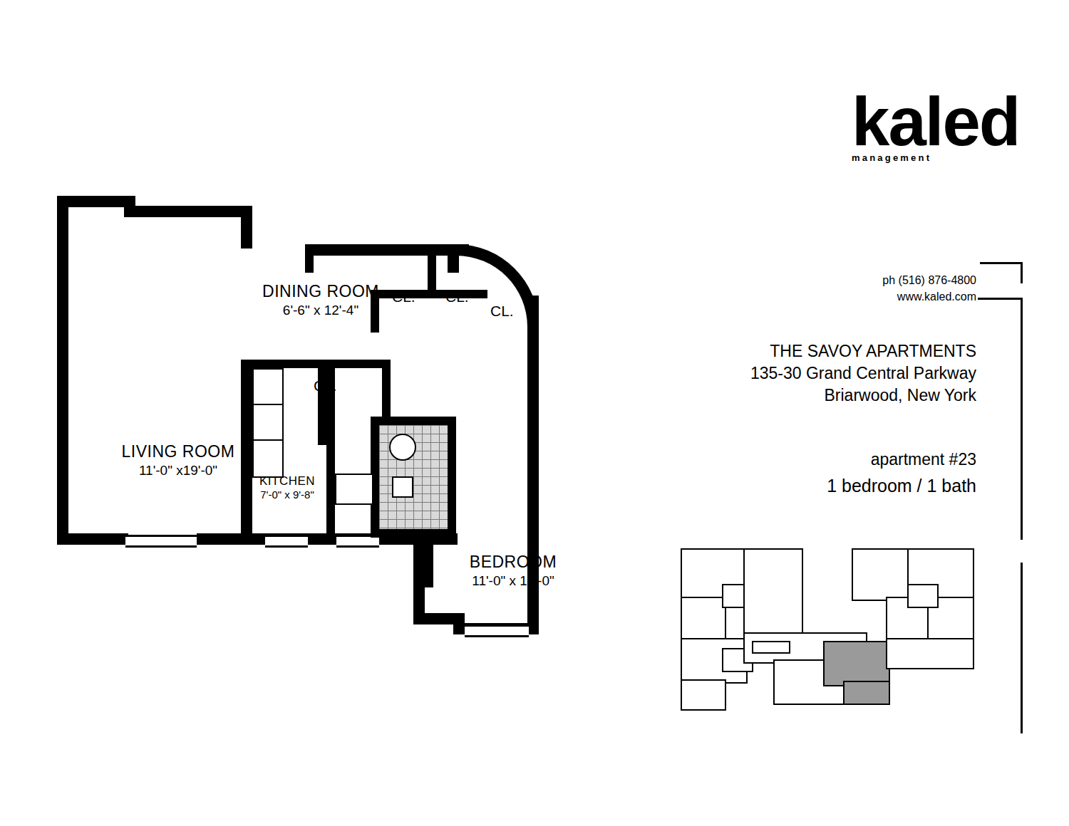LIVING ROOM
11'-0" x19'-0"
DINING ROOM
6'-6" x 12'-4"
KITCHEN
7'-0" x 9'-8"
BEDROOM
11'-0" x 18'-0"
CL.
CL.
CL.
CL.
kaled
management
ph (516) 876-4800
www.kaled.com
THE SAVOY APARTMENTS
135-30 Grand Central Parkway
Briarwood, New York
apartment #23
1 bedroom / 1 bath